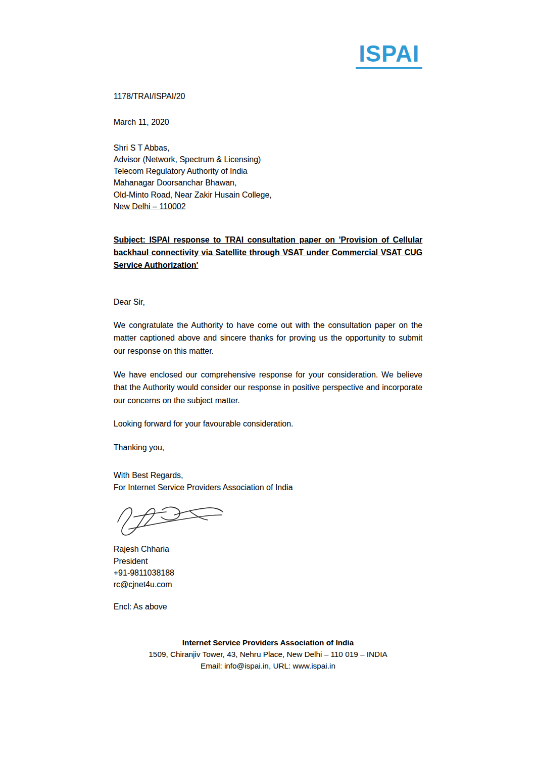ISPAI
1178/TRAI/ISPAI/20
March 11, 2020
Shri S T Abbas,
Advisor (Network, Spectrum & Licensing)
Telecom Regulatory Authority of India
Mahanagar Doorsanchar Bhawan,
Old-Minto Road, Near Zakir Husain College,
New Delhi – 110002
Subject: ISPAI response to TRAI consultation paper on 'Provision of Cellular backhaul connectivity via Satellite through VSAT under Commercial VSAT CUG Service Authorization'
Dear Sir,
We congratulate the Authority to have come out with the consultation paper on the matter captioned above and sincere thanks for proving us the opportunity to submit our response on this matter.
We have enclosed our comprehensive response for your consideration. We believe that the Authority would consider our response in positive perspective and incorporate our concerns on the subject matter.
Looking forward for your favourable consideration.
Thanking you,
With Best Regards,
For Internet Service Providers Association of India
Rajesh Chharia
President
+91-9811038188
rc@cjnet4u.com
Encl: As above
Internet Service Providers Association of India
1509, Chiranjiv Tower, 43, Nehru Place, New Delhi – 110 019 – INDIA
Email: info@ispai.in, URL: www.ispai.in